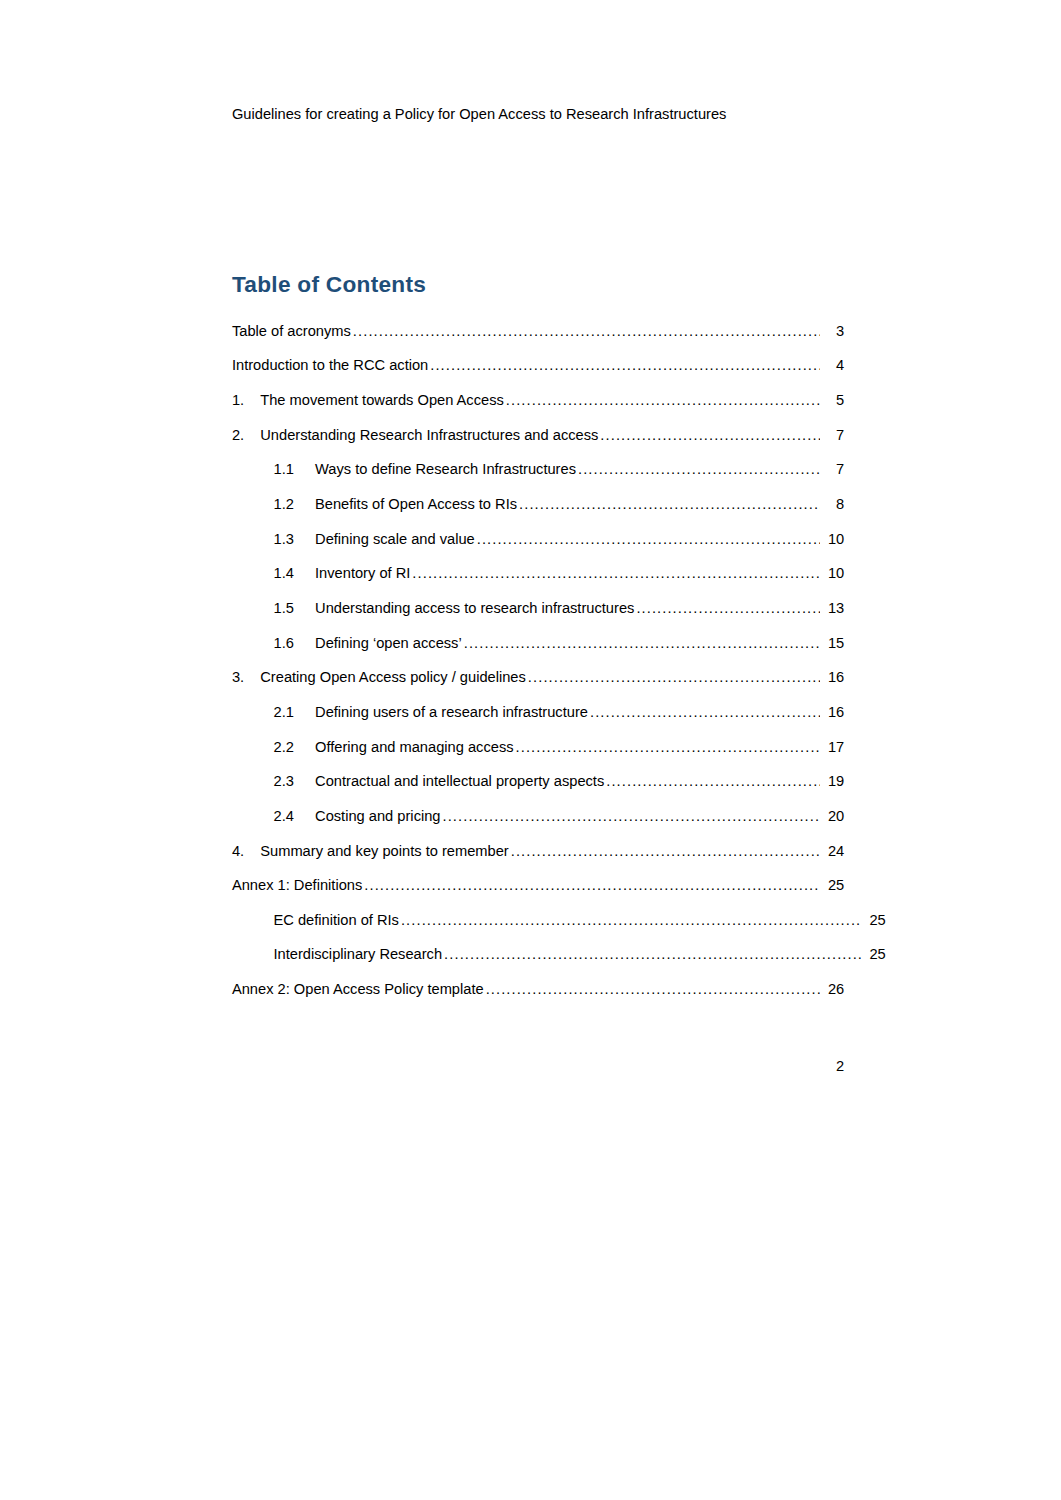Guidelines for creating a Policy for Open Access to Research Infrastructures
Table of Contents
Table of acronyms ........................................................................................................................... 3
Introduction to the RCC action ............................................................................................................. 4
1. The movement towards Open Access ......................................................................................... 5
2. Understanding Research Infrastructures and access ....................................................................... 7
1.1 Ways to define Research Infrastructures ........................................................................... 7
1.2 Benefits of Open Access to RIs ............................................................................................. 8
1.3 Defining scale and value ................................................................................................... 10
1.4 Inventory of RI ................................................................................................................. 10
1.5 Understanding access to research infrastructures ........................................................... 13
1.6 Defining ‘open access’ ....................................................................................................... 15
3. Creating Open Access policy / guidelines ................................................................................... 16
2.1 Defining users of a research infrastructure ..................................................................... 16
2.2 Offering and managing access ............................................................................................. 17
2.3 Contractual and intellectual property aspects ................................................................ 19
2.4 Costing and pricing ......................................................................................................... 20
4. Summary and key points to remember ....................................................................................... 24
Annex 1: Definitions ......................................................................................................................... 25
EC definition of RIs ......................................................................................................... 25
Interdisciplinary Research ............................................................................................. 25
Annex 2: Open Access Policy template ................................................................................................. 26
2